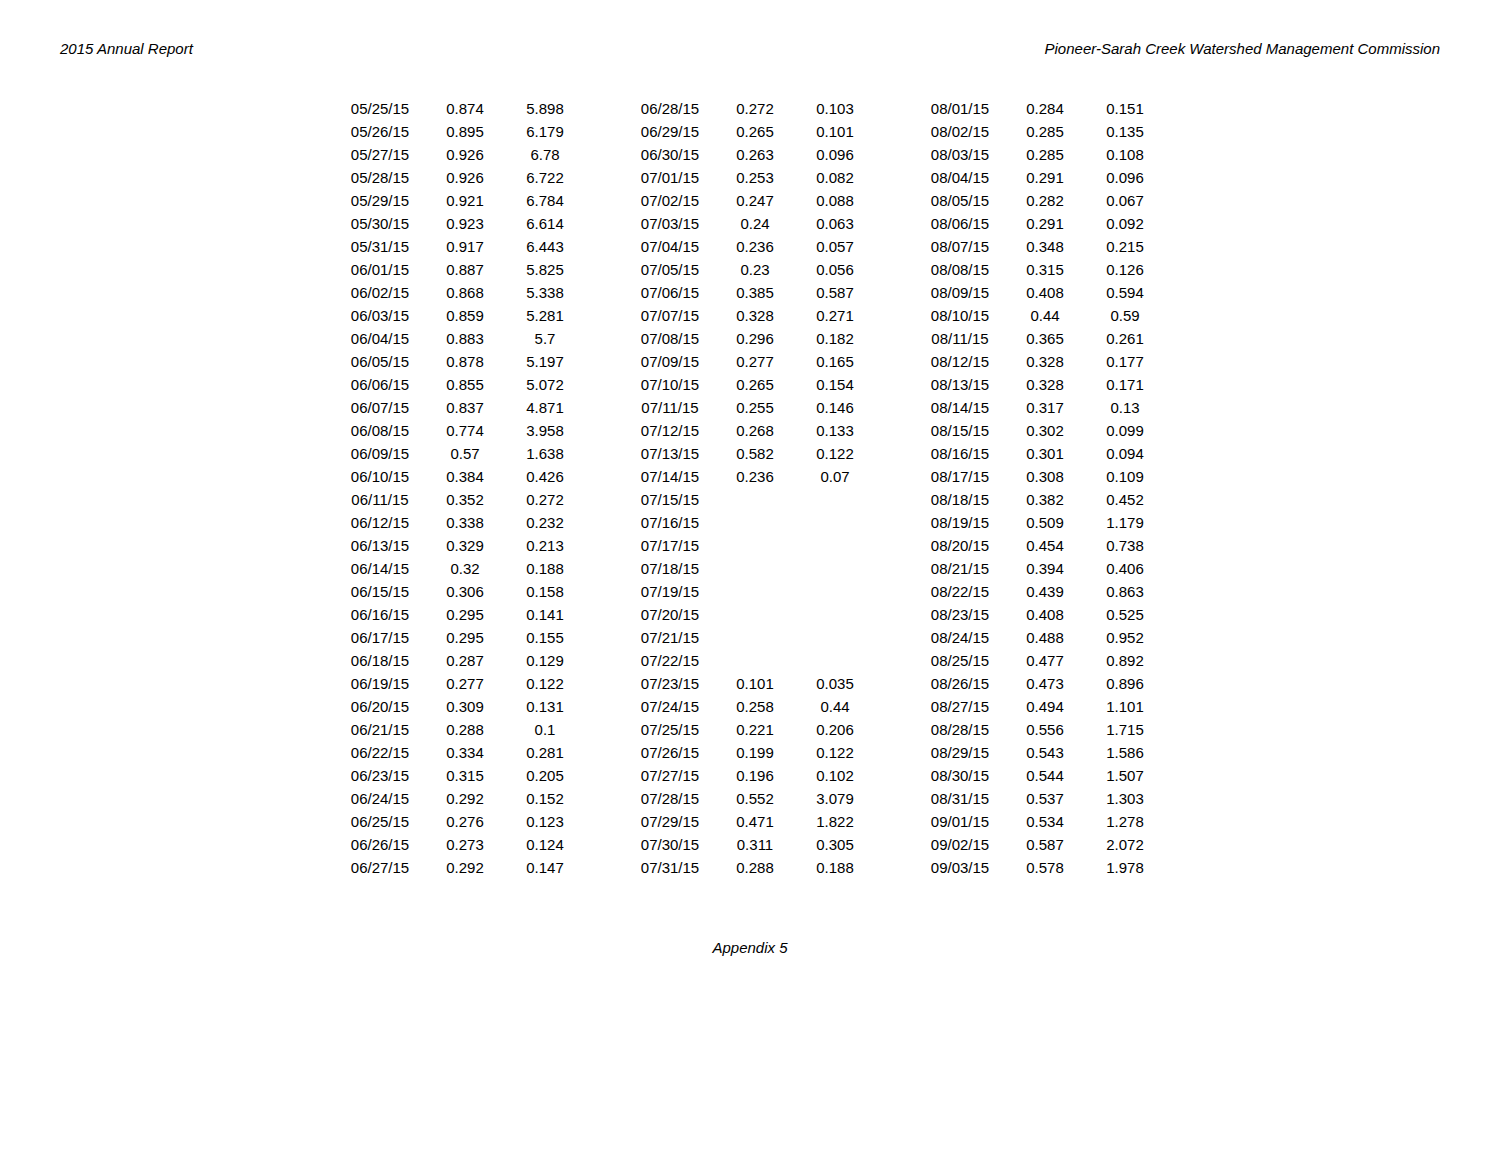2015 Annual Report Pioneer-Sarah Creek Watershed Management Commission
| 05/25/15 | 0.874 | 5.898 | | 06/28/15 | 0.272 | 0.103 | | 08/01/15 | 0.284 | 0.151 |
| 05/26/15 | 0.895 | 6.179 | | 06/29/15 | 0.265 | 0.101 | | 08/02/15 | 0.285 | 0.135 |
| 05/27/15 | 0.926 | 6.78 | | 06/30/15 | 0.263 | 0.096 | | 08/03/15 | 0.285 | 0.108 |
| 05/28/15 | 0.926 | 6.722 | | 07/01/15 | 0.253 | 0.082 | | 08/04/15 | 0.291 | 0.096 |
| 05/29/15 | 0.921 | 6.784 | | 07/02/15 | 0.247 | 0.088 | | 08/05/15 | 0.282 | 0.067 |
| 05/30/15 | 0.923 | 6.614 | | 07/03/15 | 0.24 | 0.063 | | 08/06/15 | 0.291 | 0.092 |
| 05/31/15 | 0.917 | 6.443 | | 07/04/15 | 0.236 | 0.057 | | 08/07/15 | 0.348 | 0.215 |
| 06/01/15 | 0.887 | 5.825 | | 07/05/15 | 0.23 | 0.056 | | 08/08/15 | 0.315 | 0.126 |
| 06/02/15 | 0.868 | 5.338 | | 07/06/15 | 0.385 | 0.587 | | 08/09/15 | 0.408 | 0.594 |
| 06/03/15 | 0.859 | 5.281 | | 07/07/15 | 0.328 | 0.271 | | 08/10/15 | 0.44 | 0.59 |
| 06/04/15 | 0.883 | 5.7 | | 07/08/15 | 0.296 | 0.182 | | 08/11/15 | 0.365 | 0.261 |
| 06/05/15 | 0.878 | 5.197 | | 07/09/15 | 0.277 | 0.165 | | 08/12/15 | 0.328 | 0.177 |
| 06/06/15 | 0.855 | 5.072 | | 07/10/15 | 0.265 | 0.154 | | 08/13/15 | 0.328 | 0.171 |
| 06/07/15 | 0.837 | 4.871 | | 07/11/15 | 0.255 | 0.146 | | 08/14/15 | 0.317 | 0.13 |
| 06/08/15 | 0.774 | 3.958 | | 07/12/15 | 0.268 | 0.133 | | 08/15/15 | 0.302 | 0.099 |
| 06/09/15 | 0.57 | 1.638 | | 07/13/15 | 0.582 | 0.122 | | 08/16/15 | 0.301 | 0.094 |
| 06/10/15 | 0.384 | 0.426 | | 07/14/15 | 0.236 | 0.07 | | 08/17/15 | 0.308 | 0.109 |
| 06/11/15 | 0.352 | 0.272 | | 07/15/15 | | | | 08/18/15 | 0.382 | 0.452 |
| 06/12/15 | 0.338 | 0.232 | | 07/16/15 | | | | 08/19/15 | 0.509 | 1.179 |
| 06/13/15 | 0.329 | 0.213 | | 07/17/15 | | | | 08/20/15 | 0.454 | 0.738 |
| 06/14/15 | 0.32 | 0.188 | | 07/18/15 | | | | 08/21/15 | 0.394 | 0.406 |
| 06/15/15 | 0.306 | 0.158 | | 07/19/15 | | | | 08/22/15 | 0.439 | 0.863 |
| 06/16/15 | 0.295 | 0.141 | | 07/20/15 | | | | 08/23/15 | 0.408 | 0.525 |
| 06/17/15 | 0.295 | 0.155 | | 07/21/15 | | | | 08/24/15 | 0.488 | 0.952 |
| 06/18/15 | 0.287 | 0.129 | | 07/22/15 | | | | 08/25/15 | 0.477 | 0.892 |
| 06/19/15 | 0.277 | 0.122 | | 07/23/15 | 0.101 | 0.035 | | 08/26/15 | 0.473 | 0.896 |
| 06/20/15 | 0.309 | 0.131 | | 07/24/15 | 0.258 | 0.44 | | 08/27/15 | 0.494 | 1.101 |
| 06/21/15 | 0.288 | 0.1 | | 07/25/15 | 0.221 | 0.206 | | 08/28/15 | 0.556 | 1.715 |
| 06/22/15 | 0.334 | 0.281 | | 07/26/15 | 0.199 | 0.122 | | 08/29/15 | 0.543 | 1.586 |
| 06/23/15 | 0.315 | 0.205 | | 07/27/15 | 0.196 | 0.102 | | 08/30/15 | 0.544 | 1.507 |
| 06/24/15 | 0.292 | 0.152 | | 07/28/15 | 0.552 | 3.079 | | 08/31/15 | 0.537 | 1.303 |
| 06/25/15 | 0.276 | 0.123 | | 07/29/15 | 0.471 | 1.822 | | 09/01/15 | 0.534 | 1.278 |
| 06/26/15 | 0.273 | 0.124 | | 07/30/15 | 0.311 | 0.305 | | 09/02/15 | 0.587 | 2.072 |
| 06/27/15 | 0.292 | 0.147 | | 07/31/15 | 0.288 | 0.188 | | 09/03/15 | 0.578 | 1.978 |
Appendix 5